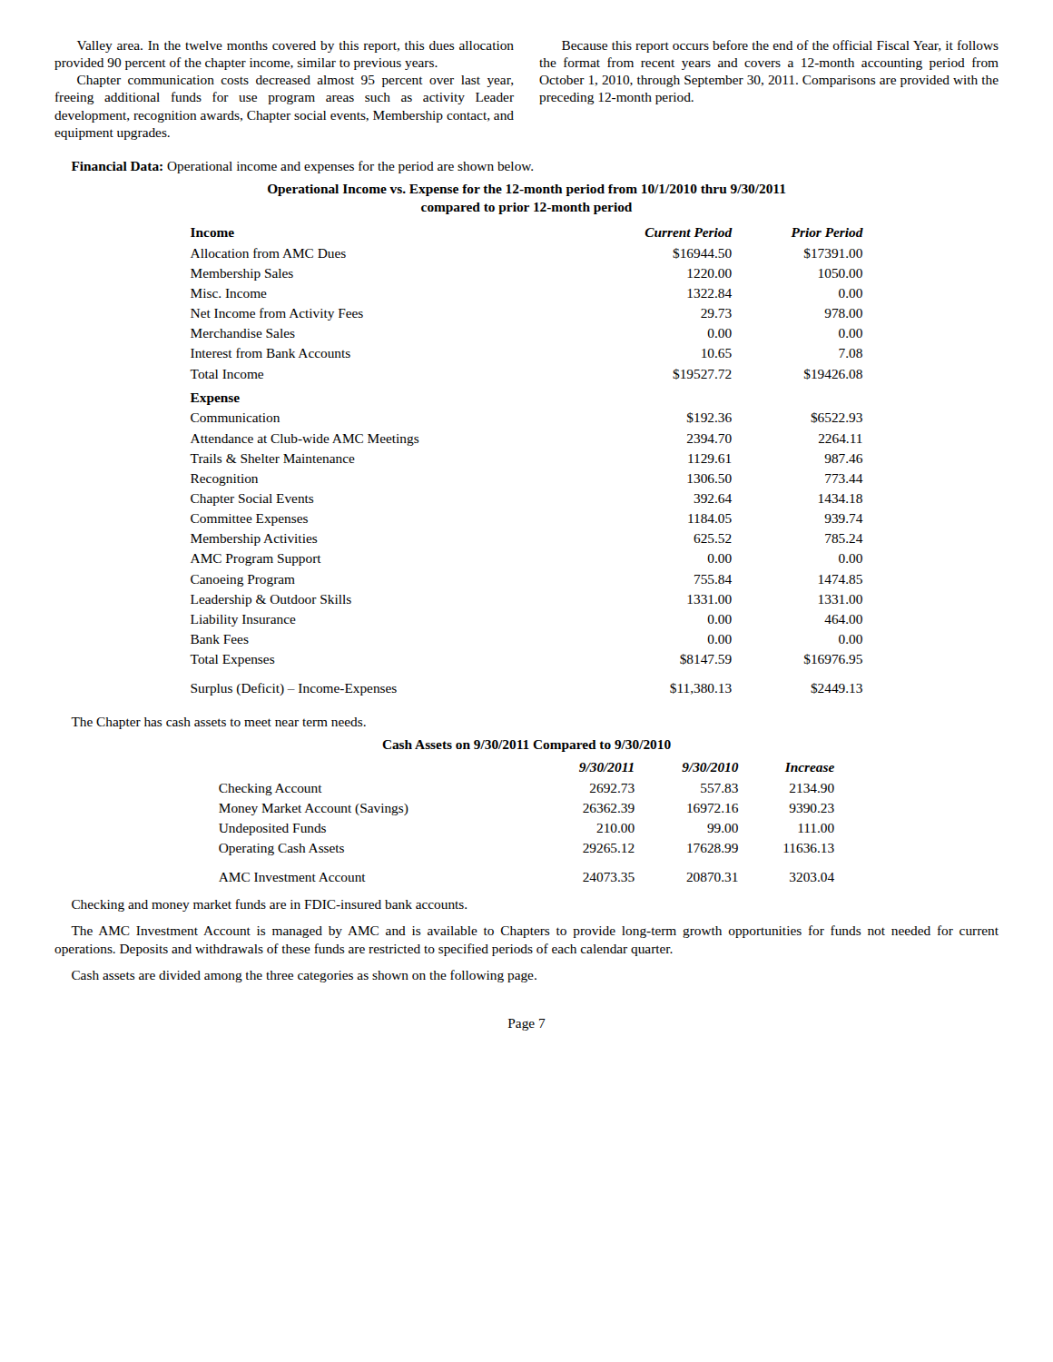Valley area. In the twelve months covered by this report, this dues allocation provided 90 percent of the chapter income, similar to previous years.
Chapter communication costs decreased almost 95 percent over last year, freeing additional funds for use program areas such as activity Leader development, recognition awards, Chapter social events, Membership contact, and equipment upgrades.
Because this report occurs before the end of the official Fiscal Year, it follows the format from recent years and covers a 12-month accounting period from October 1, 2010, through September 30, 2011. Comparisons are provided with the preceding 12-month period.
Financial Data: Operational income and expenses for the period are shown below.
Operational Income vs. Expense for the 12-month period from 10/1/2010 thru 9/30/2011 compared to prior 12-month period
| Income | Current Period | Prior Period |
| --- | --- | --- |
| Allocation from AMC Dues | $16944.50 | $17391.00 |
| Membership Sales | 1220.00 | 1050.00 |
| Misc. Income | 1322.84 | 0.00 |
| Net Income from Activity Fees | 29.73 | 978.00 |
| Merchandise Sales | 0.00 | 0.00 |
| Interest from Bank Accounts | 10.65 | 7.08 |
| Total Income | $19527.72 | $19426.08 |
| Expense | | |
| Communication | $192.36 | $6522.93 |
| Attendance at Club-wide AMC Meetings | 2394.70 | 2264.11 |
| Trails & Shelter Maintenance | 1129.61 | 987.46 |
| Recognition | 1306.50 | 773.44 |
| Chapter Social Events | 392.64 | 1434.18 |
| Committee Expenses | 1184.05 | 939.74 |
| Membership Activities | 625.52 | 785.24 |
| AMC Program Support | 0.00 | 0.00 |
| Canoeing Program | 755.84 | 1474.85 |
| Leadership & Outdoor Skills | 1331.00 | 1331.00 |
| Liability Insurance | 0.00 | 464.00 |
| Bank Fees | 0.00 | 0.00 |
| Total Expenses | $8147.59 | $16976.95 |
| Surplus (Deficit) – Income-Expenses | $11,380.13 | $2449.13 |
The Chapter has cash assets to meet near term needs.
Cash Assets on 9/30/2011 Compared to 9/30/2010
| | 9/30/2011 | 9/30/2010 | Increase |
| --- | --- | --- | --- |
| Checking Account | 2692.73 | 557.83 | 2134.90 |
| Money Market Account (Savings) | 26362.39 | 16972.16 | 9390.23 |
| Undeposited Funds | 210.00 | 99.00 | 111.00 |
| Operating Cash Assets | 29265.12 | 17628.99 | 11636.13 |
| AMC Investment Account | 24073.35 | 20870.31 | 3203.04 |
Checking and money market funds are in FDIC-insured bank accounts.
The AMC Investment Account is managed by AMC and is available to Chapters to provide long-term growth opportunities for funds not needed for current operations. Deposits and withdrawals of these funds are restricted to specified periods of each calendar quarter.
Cash assets are divided among the three categories as shown on the following page.
Page 7